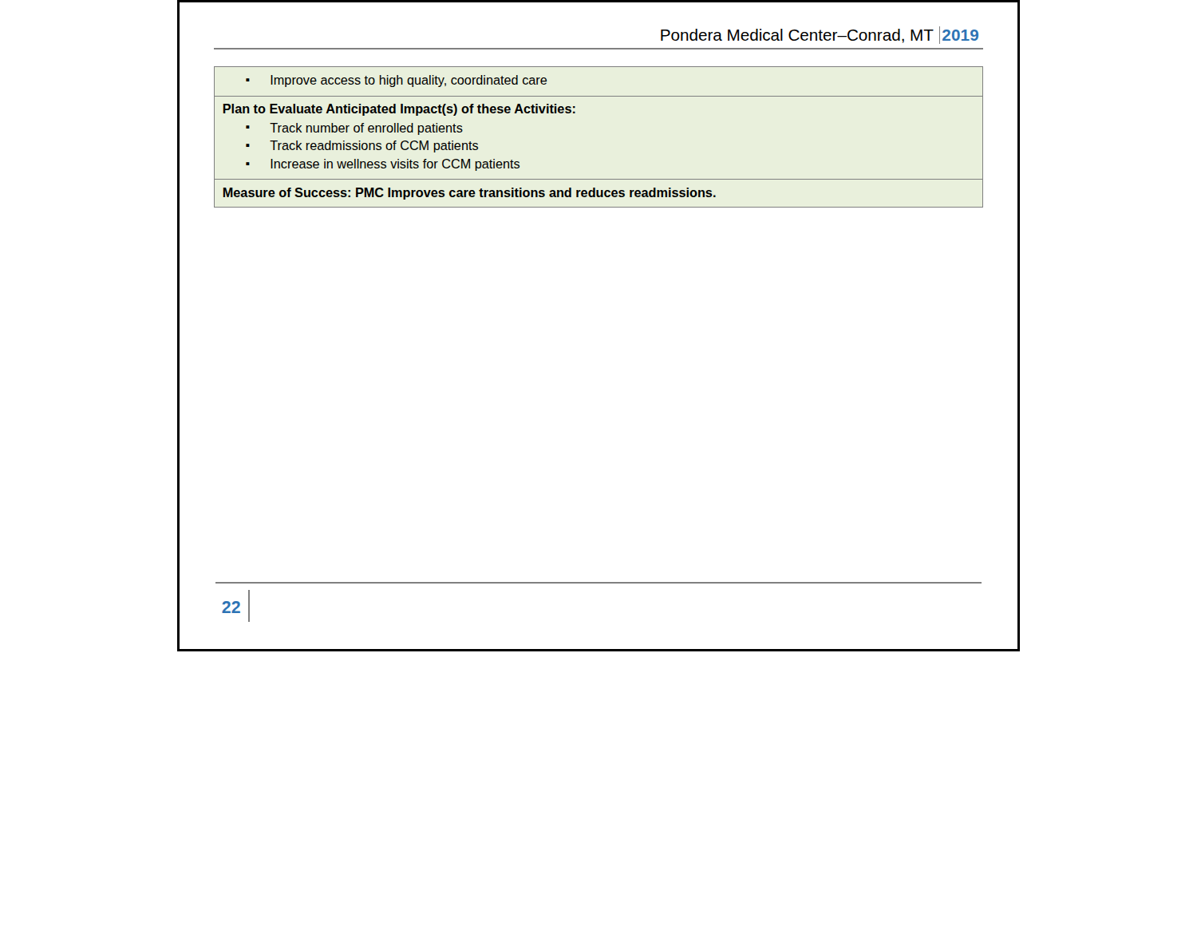Pondera Medical Center–Conrad, MT 2019
| Improve access to high quality, coordinated care |
| Plan to Evaluate Anticipated Impact(s) of these Activities: Track number of enrolled patients Track readmissions of CCM patients Increase in wellness visits for CCM patients |
| Measure of Success: PMC Improves care transitions and reduces readmissions. |
22